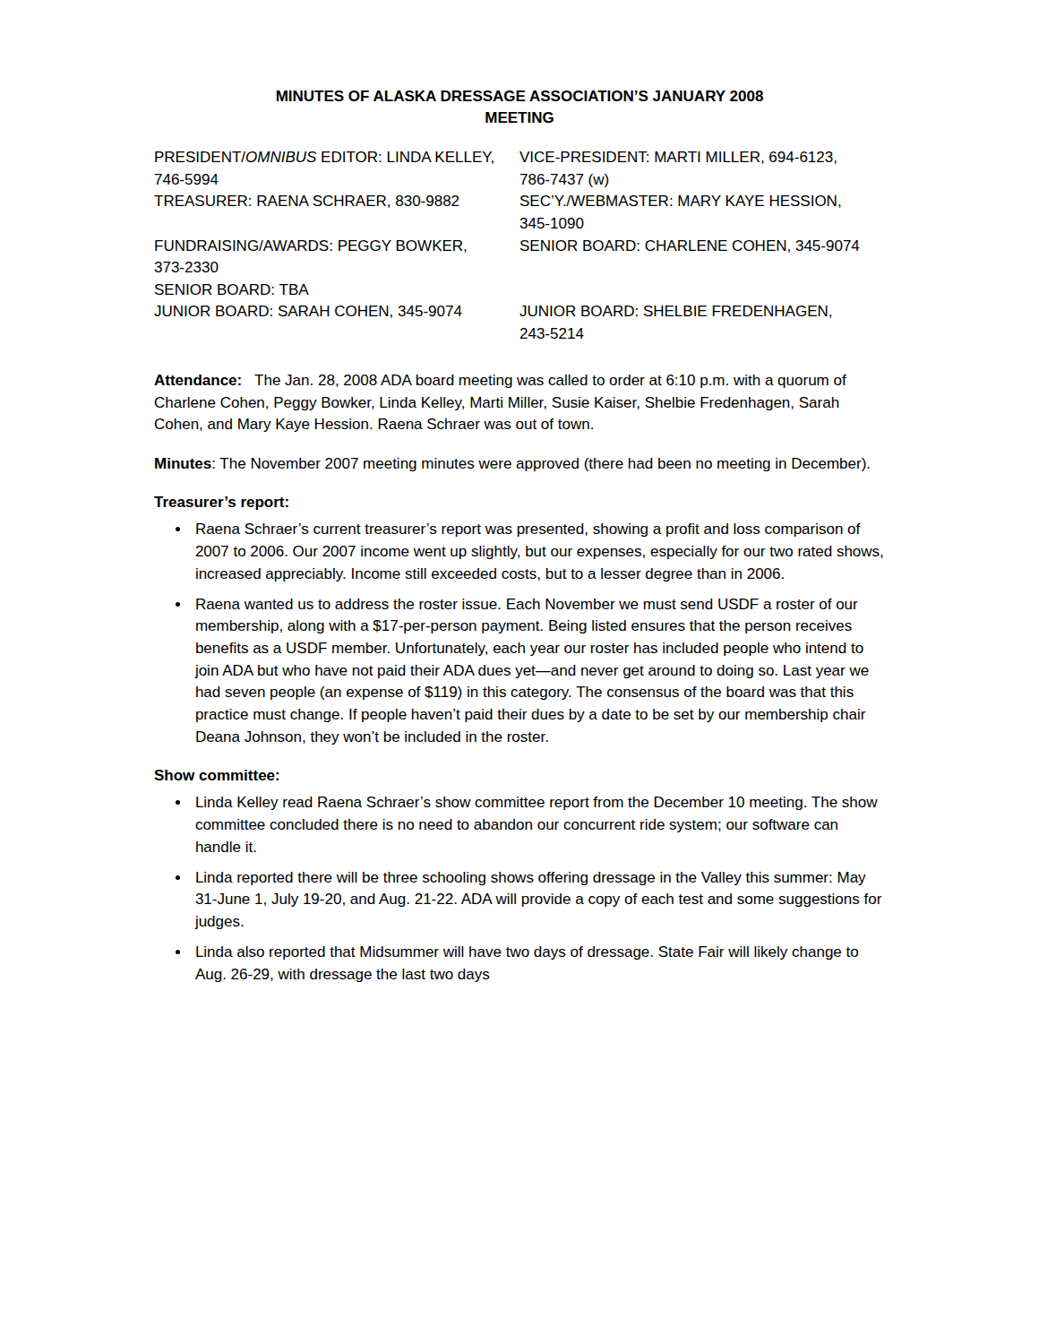MINUTES OF ALASKA DRESSAGE ASSOCIATION’S JANUARY 2008
MEETING
| PRESIDENT/ OMNIBUS EDITOR: LINDA KELLEY, 746-5994 | VICE-PRESIDENT: MARTI MILLER, 694-6123, 786-7437 (w) |
| TREASURER: RAENA SCHRAER, 830-9882 | SEC’Y./WEBMASTER: MARY KAYE HESSION, 345-1090 |
| FUNDRAISING/AWARDS: PEGGY BOWKER, 373-2330 | SENIOR BOARD: CHARLENE COHEN, 345-9074 |
| SENIOR BOARD: TBA | |
| JUNIOR BOARD: SARAH COHEN, 345-9074 | JUNIOR BOARD: SHELBIE FREDENHAGEN, 243-5214 |
Attendance: The Jan. 28, 2008 ADA board meeting was called to order at 6:10 p.m. with a quorum of Charlene Cohen, Peggy Bowker, Linda Kelley, Marti Miller, Susie Kaiser, Shelbie Fredenhagen, Sarah Cohen, and Mary Kaye Hession. Raena Schraer was out of town.
Minutes: The November 2007 meeting minutes were approved (there had been no meeting in December).
Treasurer’s report:
Raena Schraer’s current treasurer’s report was presented, showing a profit and loss comparison of 2007 to 2006. Our 2007 income went up slightly, but our expenses, especially for our two rated shows, increased appreciably. Income still exceeded costs, but to a lesser degree than in 2006.
Raena wanted us to address the roster issue. Each November we must send USDF a roster of our membership, along with a $17-per-person payment. Being listed ensures that the person receives benefits as a USDF member. Unfortunately, each year our roster has included people who intend to join ADA but who have not paid their ADA dues yet—and never get around to doing so. Last year we had seven people (an expense of $119) in this category. The consensus of the board was that this practice must change. If people haven’t paid their dues by a date to be set by our membership chair Deana Johnson, they won’t be included in the roster.
Show committee:
Linda Kelley read Raena Schraer’s show committee report from the December 10 meeting. The show committee concluded there is no need to abandon our concurrent ride system; our software can handle it.
Linda reported there will be three schooling shows offering dressage in the Valley this summer: May 31-June 1, July 19-20, and Aug. 21-22. ADA will provide a copy of each test and some suggestions for judges.
Linda also reported that Midsummer will have two days of dressage. State Fair will likely change to Aug. 26-29, with dressage the last two days